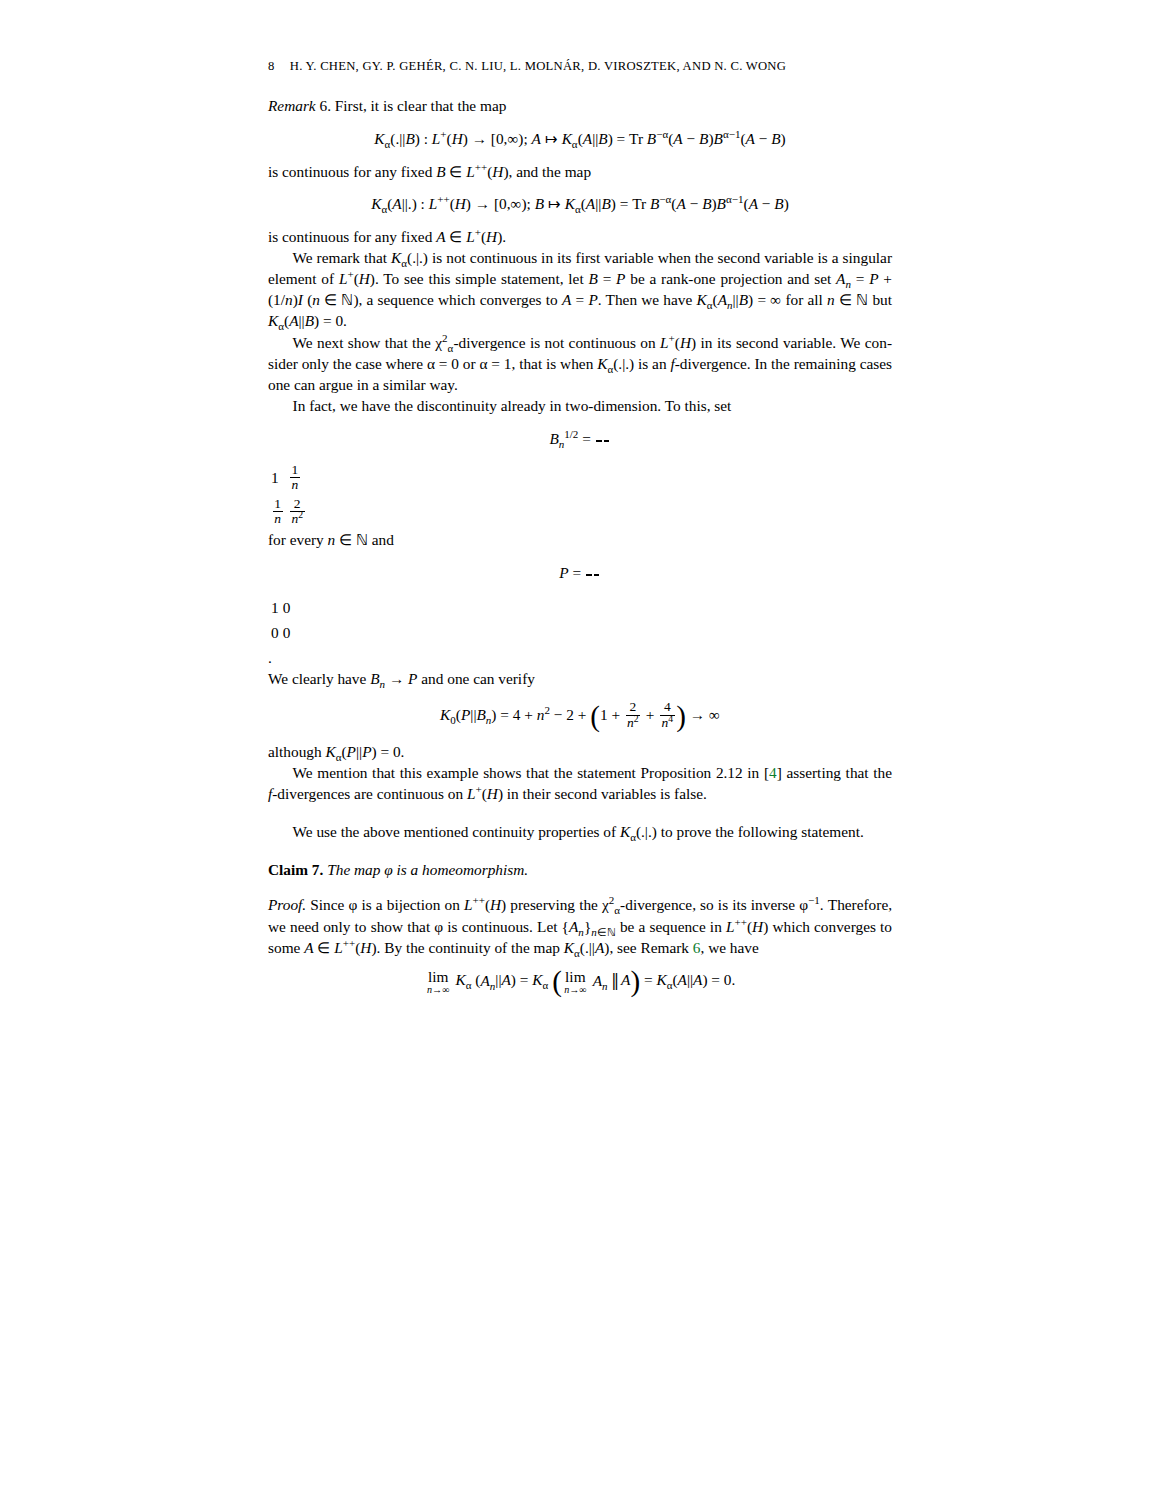8 H. Y. CHEN, GY. P. GEHÉR, C. N. LIU, L. MOLNÁR, D. VIROSZTEK, AND N. C. WONG
Remark 6. First, it is clear that the map
Kα(.||B) : L+(H) → [0,∞); A ↦ Kα(A||B) = Tr B−α(A − B)Bα−1(A − B)
is continuous for any fixed B ∈ L++(H), and the map
Kα(A||.) : L++(H) → [0,∞); B ↦ Kα(A||B) = Tr B−α(A − B)Bα−1(A − B)
is continuous for any fixed A ∈ L+(H).
We remark that Kα(.|.) is not continuous in its first variable when the second variable is a singular element of L+(H). To see this simple statement, let B = P be a rank-one projection and set An = P + (1/n)I (n ∈ ℕ), a sequence which converges to A = P. Then we have Kα(An||B) = ∞ for all n ∈ ℕ but Kα(A||B) = 0.
We next show that the χ2α-divergence is not continuous on L+(H) in its second variable. We consider only the case where α = 0 or α = 1, that is when Kα(.|.) is an f-divergence. In the remaining cases one can argue in a similar way.
In fact, we have the discontinuity already in two-dimension. To this, set
Bn1/2 =
| 1 | 1 n |
| 1 n | 2 n 2 |
for every n ∈ ℕ and
P =
| 1 | 0 |
| 0 | 0 |
.
We clearly have Bn → P and one can verify
K0(P||Bn) = 4 + n2 − 2 + (1 + 2 n2 + 4 n4) → ∞
although Kα(P||P) = 0.
We mention that this example shows that the statement Proposition 2.12 in [4] asserting that the f-divergences are continuous on L+(H) in their second variables is false.
We use the above mentioned continuity properties of Kα(.|.) to prove the following statement.
Claim 7. The map φ is a homeomorphism.
Proof. Since φ is a bijection on L++(H) preserving the χ2α-divergence, so is its inverse φ−1. Therefore, we need only to show that φ is continuous. Let {An}n∈ℕ be a sequence in L++(H) which converges to some A ∈ L++(H). By the continuity of the map Kα(.||A), see Remark 6, we have
lim n→∞ Kα (An||A) = Kα (lim n→∞ An ‖ A) = Kα(A||A) = 0.